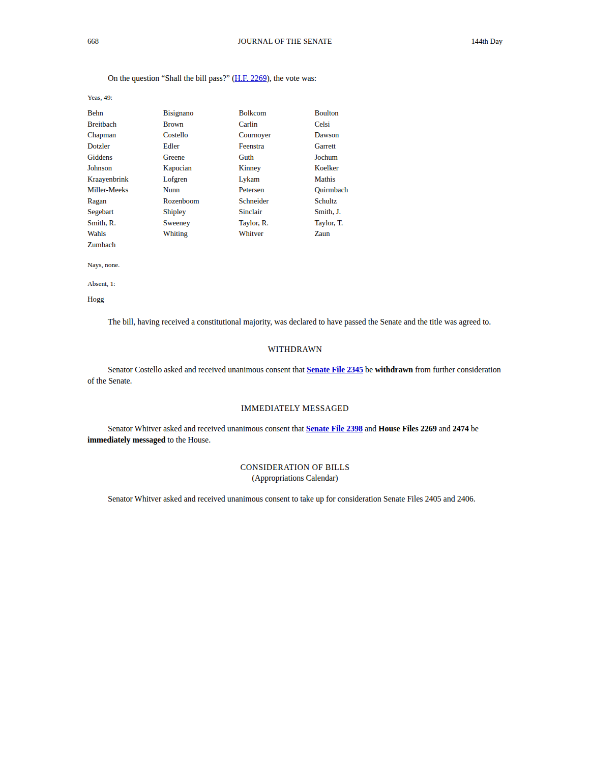668 JOURNAL OF THE SENATE 144th Day
On the question “Shall the bill pass?” (H.F. 2269), the vote was:
Yeas, 49:
| Behn | Bisignano | Bolkcom | Boulton |
| Breitbach | Brown | Carlin | Celsi |
| Chapman | Costello | Cournoyer | Dawson |
| Dotzler | Edler | Feenstra | Garrett |
| Giddens | Greene | Guth | Jochum |
| Johnson | Kapucian | Kinney | Koelker |
| Kraayenbrink | Lofgren | Lykam | Mathis |
| Miller-Meeks | Nunn | Petersen | Quirmbach |
| Ragan | Rozenboom | Schneider | Schultz |
| Segebart | Shipley | Sinclair | Smith, J. |
| Smith, R. | Sweeney | Taylor, R. | Taylor, T. |
| Wahls | Whiting | Whitver | Zaun |
| Zumbach | | | |
Nays, none.
Absent, 1:
Hogg
The bill, having received a constitutional majority, was declared to have passed the Senate and the title was agreed to.
Withdrawn
Senator Costello asked and received unanimous consent that Senate File 2345 be withdrawn from further consideration of the Senate.
Immediately Messaged
Senator Whitver asked and received unanimous consent that Senate File 2398 and House Files 2269 and 2474 be immediately messaged to the House.
Consideration of Bills (Appropriations Calendar)
Senator Whitver asked and received unanimous consent to take up for consideration Senate Files 2405 and 2406.